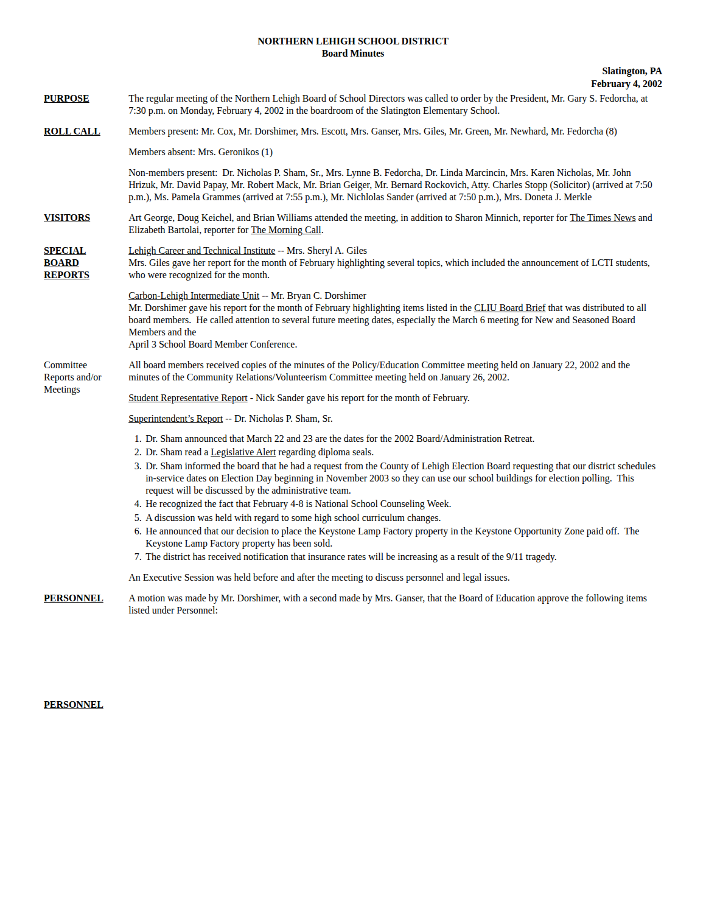NORTHERN LEHIGH SCHOOL DISTRICT Board Minutes
Slatington, PA
February 4, 2002
| PURPOSE | The regular meeting of the Northern Lehigh Board of School Directors was called to order by the President, Mr. Gary S. Fedorcha, at 7:30 p.m. on Monday, February 4, 2002 in the boardroom of the Slatington Elementary School. |
| ROLL CALL | Members present: Mr. Cox, Mr. Dorshimer, Mrs. Escott, Mrs. Ganser, Mrs. Giles, Mr. Green, Mr. Newhard, Mr. Fedorcha (8) Members absent: Mrs. Geronikos (1) Non-members present: Dr. Nicholas P. Sham, Sr., Mrs. Lynne B. Fedorcha, Dr. Linda Marcincin, Mrs. Karen Nicholas, Mr. John Hrizuk, Mr. David Papay, Mr. Robert Mack, Mr. Brian Geiger, Mr. Bernard Rockovich, Atty. Charles Stopp (Solicitor) (arrived at 7:50 p.m.), Ms. Pamela Grammes (arrived at 7:55 p.m.), Mr. Nichlolas Sander (arrived at 7:50 p.m.), Mrs. Doneta J. Merkle |
| VISITORS | Art George, Doug Keichel, and Brian Williams attended the meeting, in addition to Sharon Minnich, reporter for The Times News and Elizabeth Bartolai, reporter for The Morning Call . |
| SPECIAL BOARD REPORTS | Lehigh Career and Technical Institute -- Mrs. Sheryl A. Giles Mrs. Giles gave her report for the month of February highlighting several topics, which included the announcement of LCTI students, who were recognized for the month. Carbon-Lehigh Intermediate Unit -- Mr. Bryan C. Dorshimer Mr. Dorshimer gave his report for the month of February highlighting items listed in the CLIU Board Brief that was distributed to all board members. He called attention to several future meeting dates, especially the March 6 meeting for New and Seasoned Board Members and the April 3 School Board Member Conference. |
| Committee Reports and/or Meetings | All board members received copies of the minutes of the Policy/Education Committee meeting held on January 22, 2002 and the minutes of the Community Relations/Volunteerism Committee meeting held on January 26, 2002. Student Representative Report - Nick Sander gave his report for the month of February. Superintendent’s Report -- Dr. Nicholas P. Sham, Sr. Dr. Sham announced that March 22 and 23 are the dates for the 2002 Board/Administration Retreat. Dr. Sham read a Legislative Alert regarding diploma seals. Dr. Sham informed the board that he had a request from the County of Lehigh Election Board requesting that our district schedules in-service dates on Election Day beginning in November 2003 so they can use our school buildings for election polling. This request will be discussed by the administrative team. He recognized the fact that February 4-8 is National School Counseling Week. A discussion was held with regard to some high school curriculum changes. He announced that our decision to place the Keystone Lamp Factory property in the Keystone Opportunity Zone paid off. The Keystone Lamp Factory property has been sold. The district has received notification that insurance rates will be increasing as a result of the 9/11 tragedy. An Executive Session was held before and after the meeting to discuss personnel and legal issues. |
| PERSONNEL | A motion was made by Mr. Dorshimer, with a second made by Mrs. Ganser, that the Board of Education approve the following items listed under Personnel: |
| PERSONNEL | |